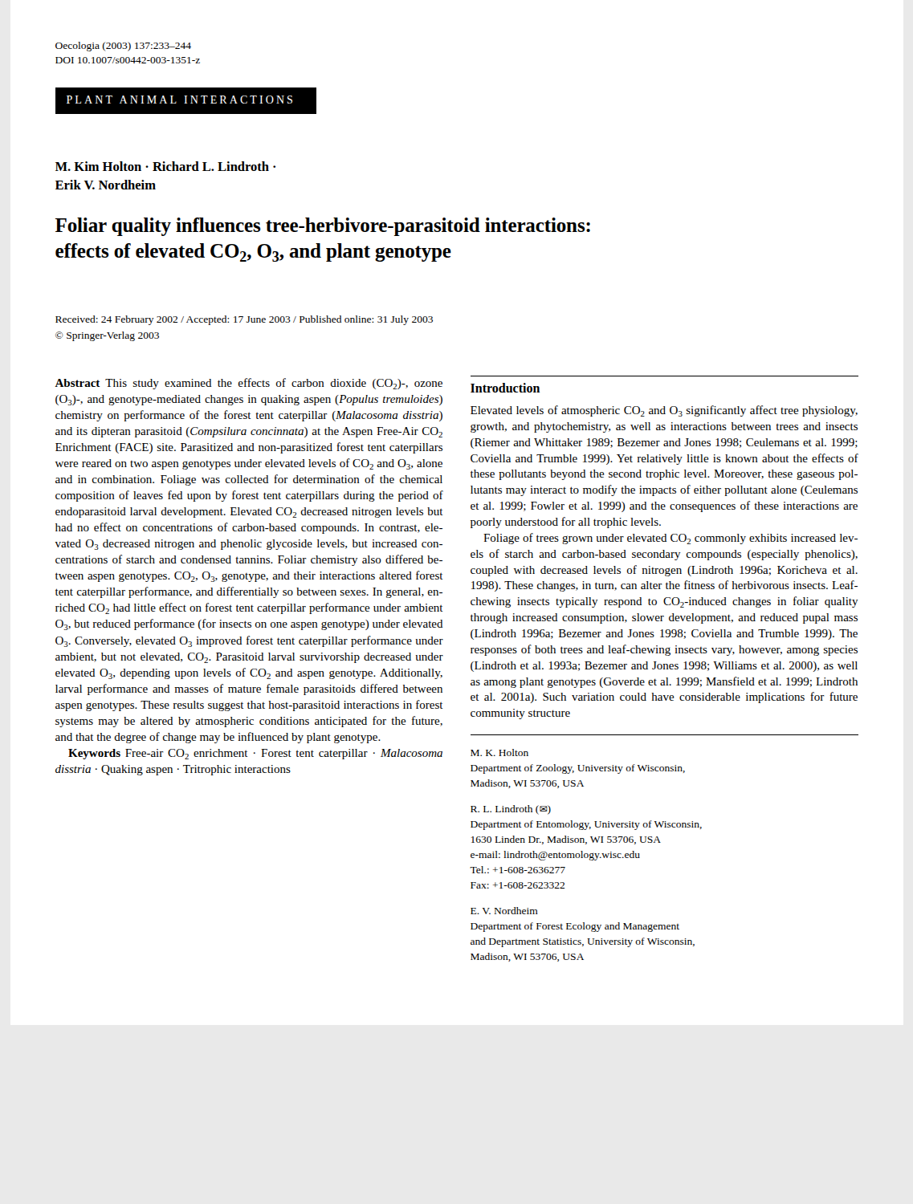Oecologia (2003) 137:233–244
DOI 10.1007/s00442-003-1351-z
Plant Animal Interactions
M. Kim Holton · Richard L. Lindroth ·
Erik V. Nordheim
Foliar quality influences tree-herbivore-parasitoid interactions:
effects of elevated CO2, O3, and plant genotype
Received: 24 February 2002 / Accepted: 17 June 2003 / Published online: 31 July 2003
© Springer-Verlag 2003
Abstract This study examined the effects of carbon dioxide (CO2)-, ozone (O3)-, and genotype-mediated changes in quaking aspen (Populus tremuloides) chemistry on performance of the forest tent caterpillar (Malacosoma disstria) and its dipteran parasitoid (Compsilura concinnata) at the Aspen Free-Air CO2 Enrichment (FACE) site. Parasitized and non-parasitized forest tent caterpillars were reared on two aspen genotypes under elevated levels of CO2 and O3, alone and in combination. Foliage was collected for determination of the chemical composition of leaves fed upon by forest tent caterpillars during the period of endoparasitoid larval development. Elevated CO2 decreased nitrogen levels but had no effect on concentrations of carbon-based compounds. In contrast, elevated O3 decreased nitrogen and phenolic glycoside levels, but increased concentrations of starch and condensed tannins. Foliar chemistry also differed between aspen genotypes. CO2, O3, genotype, and their interactions altered forest tent caterpillar performance, and differentially so between sexes. In general, enriched CO2 had little effect on forest tent caterpillar performance under ambient O3, but reduced performance (for insects on one aspen genotype) under elevated O3. Conversely, elevated O3 improved forest tent caterpillar performance under ambient, but not elevated, CO2. Parasitoid larval survivorship decreased under elevated O3, depending upon levels of CO2 and aspen genotype. Additionally, larval performance and masses of mature female parasitoids differed between aspen genotypes. These results suggest that host-parasitoid interactions in forest systems may be altered by atmospheric conditions anticipated for the future, and that the degree of change may be influenced by plant genotype.
Keywords Free-air CO2 enrichment · Forest tent caterpillar · Malacosoma disstria · Quaking aspen · Tritrophic interactions
Introduction
Elevated levels of atmospheric CO2 and O3 significantly affect tree physiology, growth, and phytochemistry, as well as interactions between trees and insects (Riemer and Whittaker 1989; Bezemer and Jones 1998; Ceulemans et al. 1999; Coviella and Trumble 1999). Yet relatively little is known about the effects of these pollutants beyond the second trophic level. Moreover, these gaseous pollutants may interact to modify the impacts of either pollutant alone (Ceulemans et al. 1999; Fowler et al. 1999) and the consequences of these interactions are poorly understood for all trophic levels.
Foliage of trees grown under elevated CO2 commonly exhibits increased levels of starch and carbon-based secondary compounds (especially phenolics), coupled with decreased levels of nitrogen (Lindroth 1996a; Koricheva et al. 1998). These changes, in turn, can alter the fitness of herbivorous insects. Leaf-chewing insects typically respond to CO2-induced changes in foliar quality through increased consumption, slower development, and reduced pupal mass (Lindroth 1996a; Bezemer and Jones 1998; Coviella and Trumble 1999). The responses of both trees and leaf-chewing insects vary, however, among species (Lindroth et al. 1993a; Bezemer and Jones 1998; Williams et al. 2000), as well as among plant genotypes (Goverde et al. 1999; Mansfield et al. 1999; Lindroth et al. 2001a). Such variation could have considerable implications for future community structure
M. K. Holton
Department of Zoology, University of Wisconsin,
Madison, WI 53706, USA
R. L. Lindroth (✉)
Department of Entomology, University of Wisconsin,
1630 Linden Dr., Madison, WI 53706, USA
e-mail: lindroth@entomology.wisc.edu
Tel.: +1-608-2636277
Fax: +1-608-2623322
E. V. Nordheim
Department of Forest Ecology and Management
and Department Statistics, University of Wisconsin,
Madison, WI 53706, USA